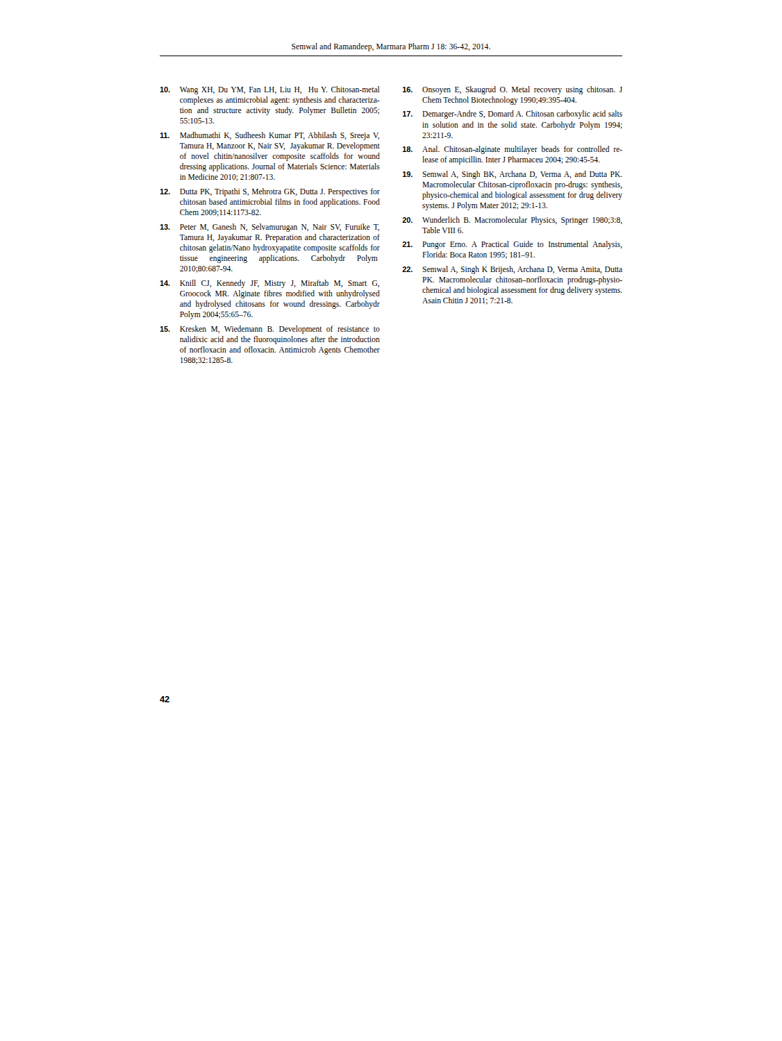Semwal and Ramandeep, Marmara Pharm J 18: 36-42, 2014.
10. Wang XH, Du YM, Fan LH, Liu H, Hu Y. Chitosan-metal complexes as antimicrobial agent: synthesis and characterization and structure activity study. Polymer Bulletin 2005; 55:105-13.
11. Madhumathi K, Sudheesh Kumar PT, Abhilash S, Sreeja V, Tamura H, Manzoor K, Nair SV, Jayakumar R. Development of novel chitin/nanosilver composite scaffolds for wound dressing applications. Journal of Materials Science: Materials in Medicine 2010; 21:807-13.
12. Dutta PK, Tripathi S, Mehrotra GK, Dutta J. Perspectives for chitosan based antimicrobial films in food applications. Food Chem 2009;114:1173-82.
13. Peter M, Ganesh N, Selvamurugan N, Nair SV, Furuike T, Tamura H, Jayakumar R. Preparation and characterization of chitosan gelatin/Nano hydroxyapatite composite scaffolds for tissue engineering applications. Carbohydr Polym 2010;80:687-94.
14. Knill CJ, Kennedy JF, Mistry J, Miraftab M, Smart G, Groocock MR. Alginate fibres modified with unhydrolysed and hydrolysed chitosans for wound dressings. Carbohydr Polym 2004;55:65–76.
15. Kresken M, Wiedemann B. Development of resistance to nalidixic acid and the fluoroquinolones after the introduction of norfloxacin and ofloxacin. Antimicrob Agents Chemother 1988;32:1285-8.
16. Onsoyen E, Skaugrud O. Metal recovery using chitosan. J Chem Technol Biotechnology 1990;49:395-404.
17. Demarger-Andre S, Domard A. Chitosan carboxylic acid salts in solution and in the solid state. Carbohydr Polym 1994; 23:211-9.
18. Anal. Chitosan-alginate multilayer beads for controlled release of ampicillin. Inter J Pharmaceu 2004; 290:45-54.
19. Semwal A, Singh BK, Archana D, Verma A, and Dutta PK. Macromolecular Chitosan-ciprofloxacin pro-drugs: synthesis, physico-chemical and biological assessment for drug delivery systems. J Polym Mater 2012; 29:1-13.
20. Wunderlich B. Macromolecular Physics, Springer 1980;3:8, Table VIII 6.
21. Pungor Erno. A Practical Guide to Instrumental Analysis, Florida: Boca Raton 1995; 181–91.
22. Semwal A, Singh K Brijesh, Archana D, Verma Amita, Dutta PK. Macromolecular chitosan–norfloxacin prodrugs-physiochemical and biological assessment for drug delivery systems. Asain Chitin J 2011; 7:21-8.
42